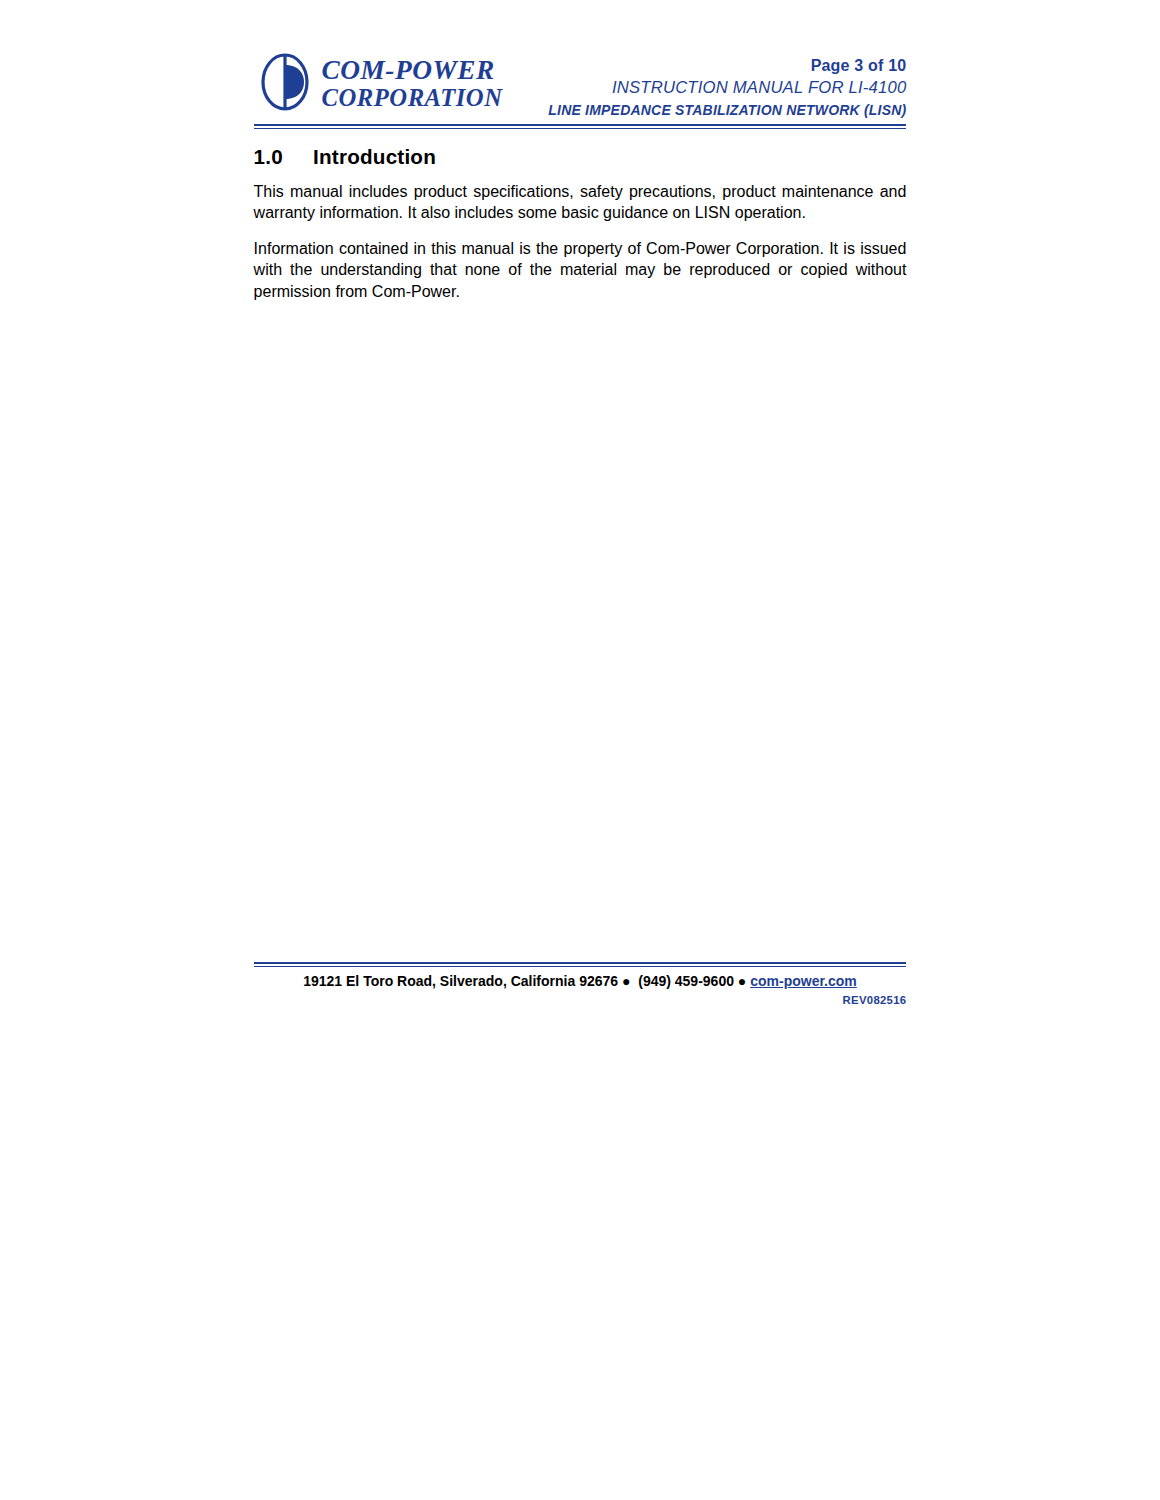COM-POWER CORPORATION
Page 3 of 10
INSTRUCTION MANUAL FOR LI-4100
LINE IMPEDANCE STABILIZATION NETWORK (LISN)
1.0 Introduction
This manual includes product specifications, safety precautions, product maintenance and warranty information. It also includes some basic guidance on LISN operation.
Information contained in this manual is the property of Com-Power Corporation. It is issued with the understanding that none of the material may be reproduced or copied without permission from Com-Power.
19121 El Toro Road, Silverado, California 92676 ● (949) 459-9600 ● com-power.com
REV082516